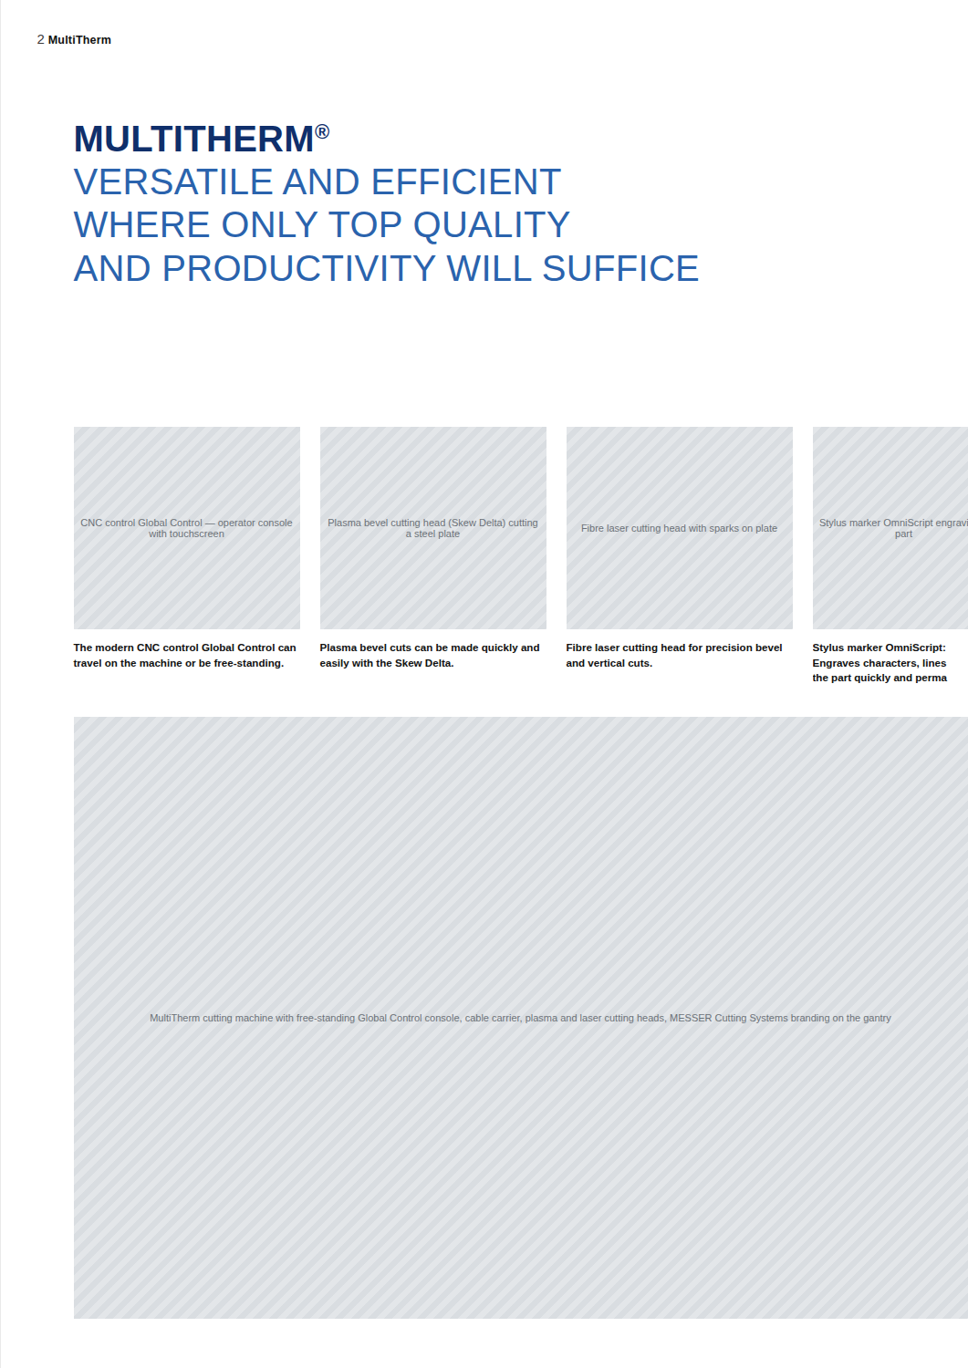2 MultiTherm
MULTITHERM®
VERSATILE AND EFFICIENT
WHERE ONLY TOP QUALITY
AND PRODUCTIVITY WILL SUFFICE
CNC control Global Control — operator console with touchscreen
The modern CNC control Global Control can travel on the machine or be free-standing.
Plasma bevel cutting head (Skew Delta) cutting a steel plate
Plasma bevel cuts can be made quickly and easily with the Skew Delta.
Fibre laser cutting head with sparks on plate
Fibre laser cutting head for precision bevel and vertical cuts.
Stylus marker OmniScript engraving a part
Stylus marker OmniScript:
Engraves characters, lines
the part quickly and perma
MultiTherm cutting machine with free-standing Global Control console, cable carrier, plasma and laser cutting heads, MESSER Cutting Systems branding on the gantry